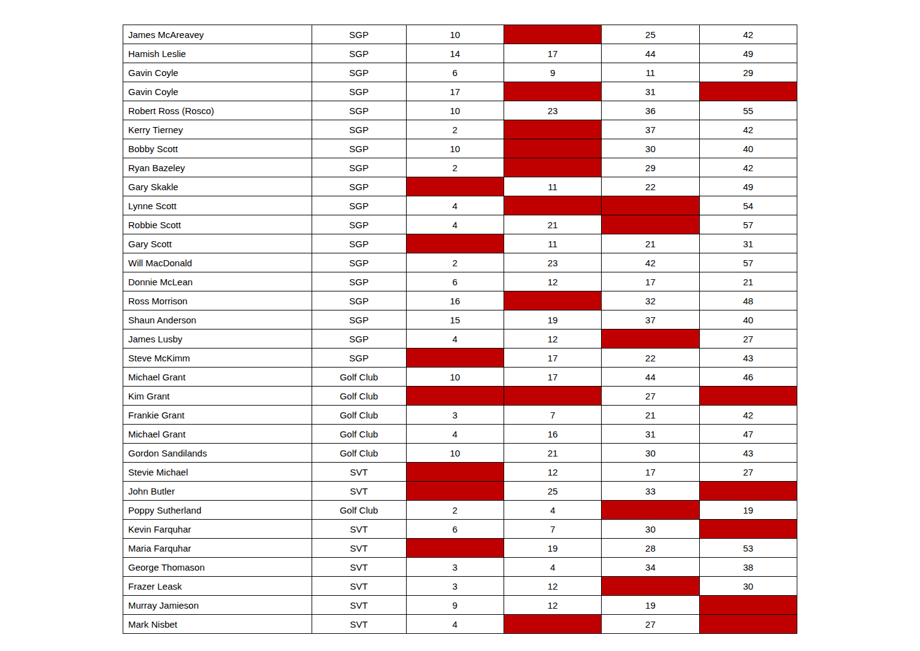| James McAreavey | SGP | 10 | 24 | 25 | 42 |
| Hamish Leslie | SGP | 14 | 17 | 44 | 49 |
| Gavin Coyle | SGP | 6 | 9 | 11 | 29 |
| Gavin Coyle | SGP | 17 | 24 | 31 | 39 |
| Robert Ross (Rosco) | SGP | 10 | 23 | 36 | 55 |
| Kerry Tierney | SGP | 2 | 18 | 37 | 42 |
| Bobby Scott | SGP | 10 | 20 | 30 | 40 |
| Ryan Bazeley | SGP | 2 | 20 | 29 | 42 |
| Gary Skakle | SGP | 8 | 11 | 22 | 49 |
| Lynne Scott | SGP | 4 | 18 | 24 | 54 |
| Robbie Scott | SGP | 4 | 21 | 51 | 57 |
| Gary Scott | SGP | 1 | 11 | 21 | 31 |
| Will MacDonald | SGP | 2 | 23 | 42 | 57 |
| Donnie McLean | SGP | 6 | 12 | 17 | 21 |
| Ross Morrison | SGP | 16 | 20 | 32 | 48 |
| Shaun Anderson | SGP | 15 | 19 | 37 | 40 |
| James Lusby | SGP | 4 | 12 | 20 | 27 |
| Steve McKimm | SGP | 8 | 17 | 22 | 43 |
| Michael Grant | Golf Club | 10 | 17 | 44 | 46 |
| Kim Grant | Golf Club | 8 | 18 | 27 | 52 |
| Frankie Grant | Golf Club | 3 | 7 | 21 | 42 |
| Michael Grant | Golf Club | 4 | 16 | 31 | 47 |
| Gordon Sandilands | Golf Club | 10 | 21 | 30 | 43 |
| Stevie Michael | SVT | 5 | 12 | 17 | 27 |
| John Butler | SVT | 18 | 25 | 33 | 39 |
| Poppy Sutherland | Golf Club | 2 | 4 | 18 | 19 |
| Kevin Farquhar | SVT | 6 | 7 | 30 | 51 |
| Maria Farquhar | SVT | 5 | 19 | 28 | 53 |
| George Thomason | SVT | 3 | 4 | 34 | 38 |
| Frazer Leask | SVT | 3 | 12 | 18 | 30 |
| Murray Jamieson | SVT | 9 | 12 | 19 | 26 |
| Mark Nisbet | SVT | 4 | 18 | 27 | 39 |